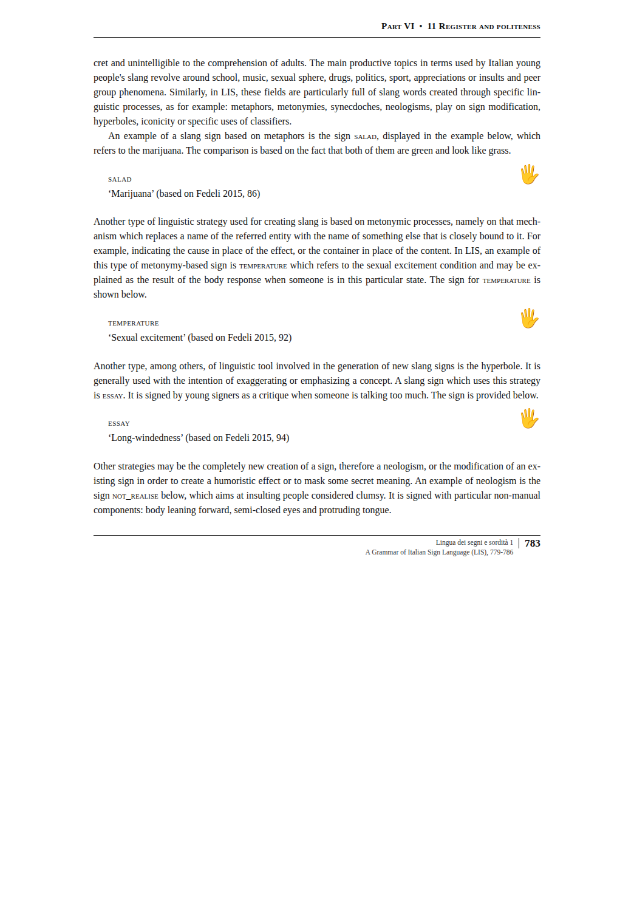Part VI•11 Register and politeness
cret and unintelligible to the comprehension of adults. The main productive topics in terms used by Italian young people's slang revolve around school, music, sexual sphere, drugs, politics, sport, appreciations or insults and peer group phenomena. Similarly, in LIS, these fields are particularly full of slang words created through specific linguistic processes, as for example: metaphors, metonymies, synecdoches, neologisms, play on sign modification, hyperboles, iconicity or specific uses of classifiers.
An example of a slang sign based on metaphors is the sign salad, displayed in the example below, which refers to the marijuana. The comparison is based on the fact that both of them are green and look like grass.
🖐
salad
‘Marijuana’ (based on Fedeli 2015, 86)
Another type of linguistic strategy used for creating slang is based on metonymic processes, namely on that mechanism which replaces a name of the referred entity with the name of something else that is closely bound to it. For example, indicating the cause in place of the effect, or the container in place of the content. In LIS, an example of this type of metonymy-based sign is temperature which refers to the sexual excitement condition and may be explained as the result of the body response when someone is in this particular state. The sign for temperature is shown below.
🖐
temperature
‘Sexual excitement’ (based on Fedeli 2015, 92)
Another type, among others, of linguistic tool involved in the generation of new slang signs is the hyperbole. It is generally used with the intention of exaggerating or emphasizing a concept. A slang sign which uses this strategy is essay. It is signed by young signers as a critique when someone is talking too much. The sign is provided below.
🖐
essay
‘Long-windedness’ (based on Fedeli 2015, 94)
Other strategies may be the completely new creation of a sign, therefore a neologism, or the modification of an existing sign in order to create a humoristic effect or to mask some secret meaning. An example of neologism is the sign not_realise below, which aims at insulting people considered clumsy. It is signed with particular non-manual components: body leaning forward, semi-closed eyes and protruding tongue.
Lingua dei segni e sordità 1
A Grammar of Italian Sign Language (LIS), 779-786
783